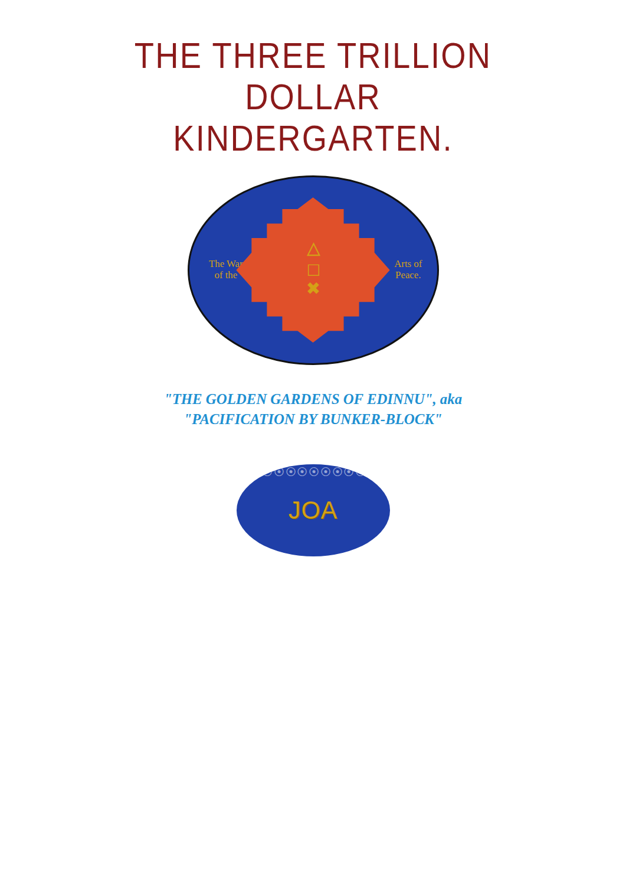The Three Trillion Dollar Kindergarten.
The War
of the
△
☐
✖
Arts of
Peace.
"THE GOLDEN GARDENS OF EDINNU", aka "PACIFICATION BY BUNKER-BLOCK"
⦿⦿⦿⦿⦿⦿⦿⦿⦿⦿⦿⦿⦿⦿⦿⦿⦿⦿⦿⦿⦿⦿⦿⦿⦿⦿⦿⦿⦿⦿⦿⦿⦿⦿⦿⦿⦿⦿⦿⦿⦿⦿⦿⦿⦿⦿⦿⦿⦿⦿⦿⦿⦿⦿⦿⦿⦿⦿⦿⦿
JOA